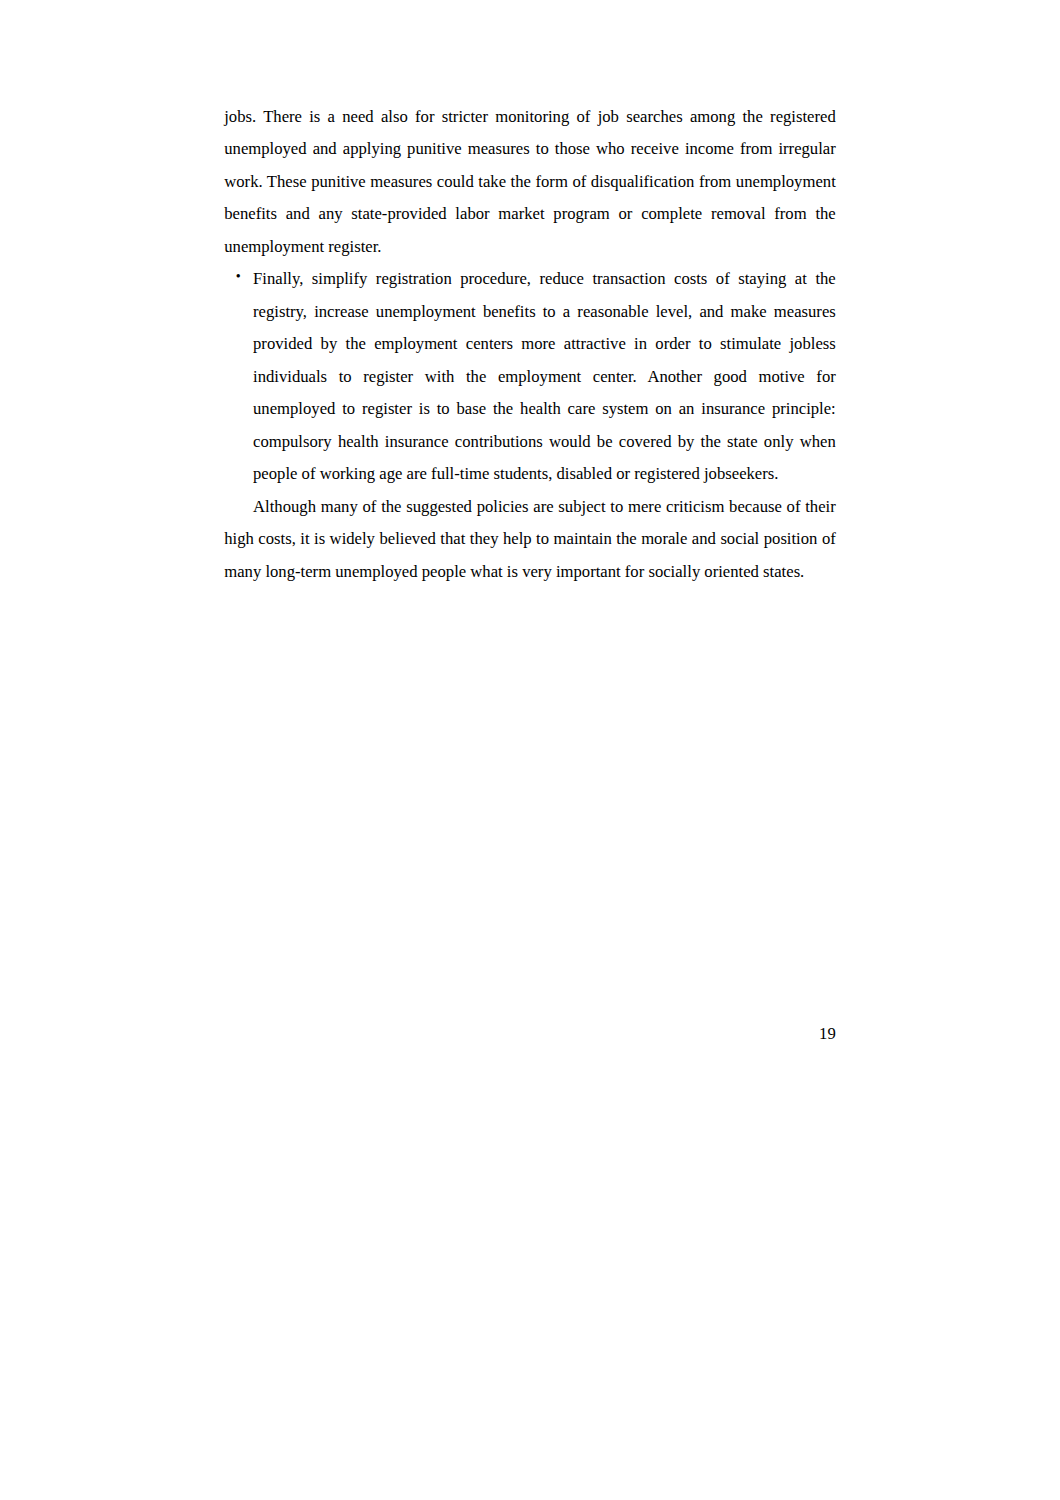jobs. There is a need also for stricter monitoring of job searches among the registered unemployed and applying punitive measures to those who receive income from irregular work. These punitive measures could take the form of disqualification from unemployment benefits and any state-provided labor market program or complete removal from the unemployment register.
Finally, simplify registration procedure, reduce transaction costs of staying at the registry, increase unemployment benefits to a reasonable level, and make measures provided by the employment centers more attractive in order to stimulate jobless individuals to register with the employment center. Another good motive for unemployed to register is to base the health care system on an insurance principle: compulsory health insurance contributions would be covered by the state only when people of working age are full-time students, disabled or registered jobseekers.
Although many of the suggested policies are subject to mere criticism because of their high costs, it is widely believed that they help to maintain the morale and social position of many long-term unemployed people what is very important for socially oriented states.
19